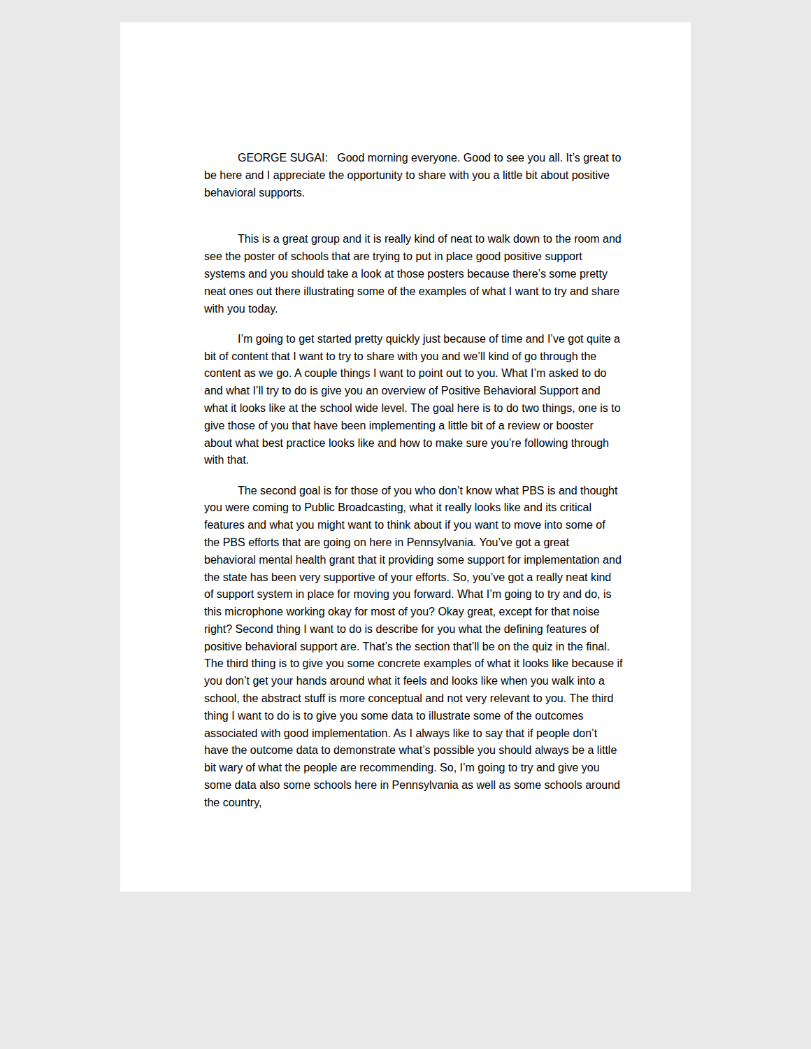GEORGE SUGAI: Good morning everyone. Good to see you all. It’s great to be here and I appreciate the opportunity to share with you a little bit about positive behavioral supports.
This is a great group and it is really kind of neat to walk down to the room and see the poster of schools that are trying to put in place good positive support systems and you should take a look at those posters because there’s some pretty neat ones out there illustrating some of the examples of what I want to try and share with you today.
I’m going to get started pretty quickly just because of time and I’ve got quite a bit of content that I want to try to share with you and we’ll kind of go through the content as we go. A couple things I want to point out to you. What I’m asked to do and what I’ll try to do is give you an overview of Positive Behavioral Support and what it looks like at the school wide level. The goal here is to do two things, one is to give those of you that have been implementing a little bit of a review or booster about what best practice looks like and how to make sure you’re following through with that.
The second goal is for those of you who don’t know what PBS is and thought you were coming to Public Broadcasting, what it really looks like and its critical features and what you might want to think about if you want to move into some of the PBS efforts that are going on here in Pennsylvania. You’ve got a great behavioral mental health grant that it providing some support for implementation and the state has been very supportive of your efforts. So, you’ve got a really neat kind of support system in place for moving you forward. What I’m going to try and do, is this microphone working okay for most of you? Okay great, except for that noise right? Second thing I want to do is describe for you what the defining features of positive behavioral support are. That’s the section that’ll be on the quiz in the final. The third thing is to give you some concrete examples of what it looks like because if you don’t get your hands around what it feels and looks like when you walk into a school, the abstract stuff is more conceptual and not very relevant to you. The third thing I want to do is to give you some data to illustrate some of the outcomes associated with good implementation. As I always like to say that if people don’t have the outcome data to demonstrate what’s possible you should always be a little bit wary of what the people are recommending. So, I’m going to try and give you some data also some schools here in Pennsylvania as well as some schools around the country,